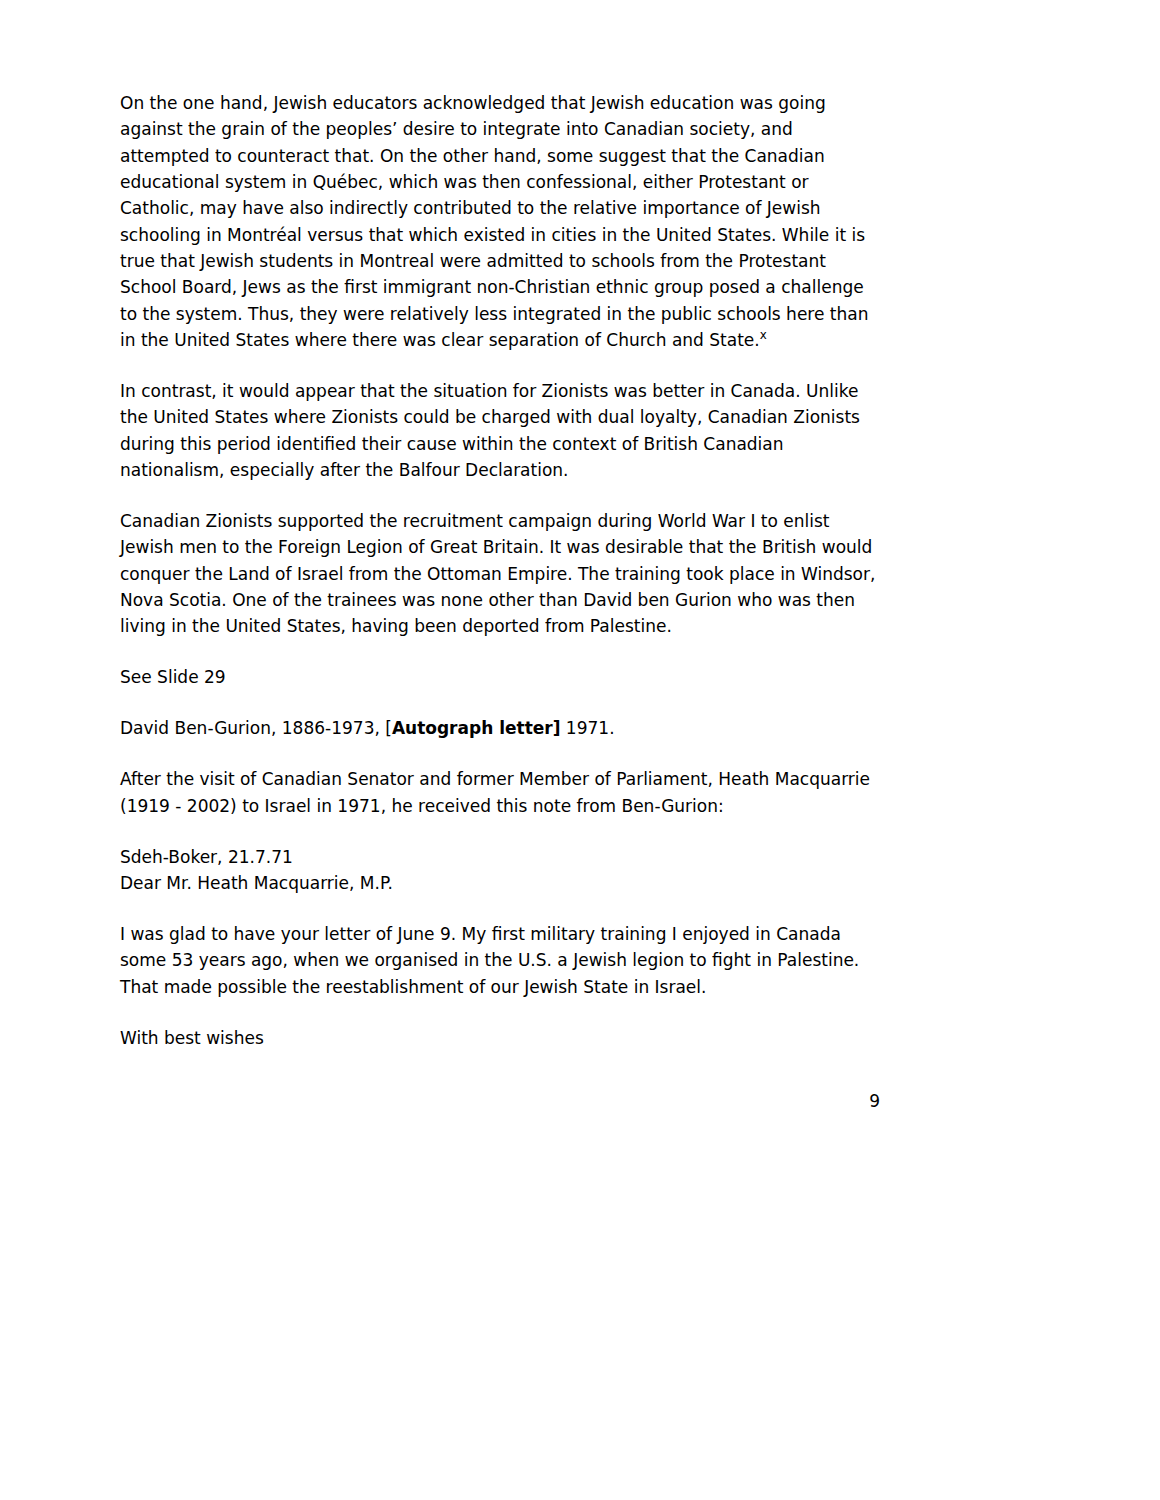On the one hand, Jewish educators acknowledged that Jewish education was going against the grain of the peoples’ desire to integrate into Canadian society, and attempted to counteract that. On the other hand, some suggest that the Canadian educational system in Québec, which was then confessional, either Protestant or Catholic, may have also indirectly contributed to the relative importance of Jewish schooling in Montréal versus that which existed in cities in the United States. While it is true that Jewish students in Montreal were admitted to schools from the Protestant School Board, Jews as the first immigrant non-Christian ethnic group posed a challenge to the system. Thus, they were relatively less integrated in the public schools here than in the United States where there was clear separation of Church and State.x
In contrast, it would appear that the situation for Zionists was better in Canada. Unlike the United States where Zionists could be charged with dual loyalty, Canadian Zionists during this period identified their cause within the context of British Canadian nationalism, especially after the Balfour Declaration.
Canadian Zionists supported the recruitment campaign during World War I to enlist Jewish men to the Foreign Legion of Great Britain. It was desirable that the British would conquer the Land of Israel from the Ottoman Empire. The training took place in Windsor, Nova Scotia. One of the trainees was none other than David ben Gurion who was then living in the United States, having been deported from Palestine.
See Slide 29
David Ben-Gurion, 1886-1973, [Autograph letter] 1971.
After the visit of Canadian Senator and former Member of Parliament, Heath Macquarrie (1919 - 2002) to Israel in 1971, he received this note from Ben-Gurion:
Sdeh-Boker, 21.7.71
Dear Mr. Heath Macquarrie, M.P.
I was glad to have your letter of June 9. My first military training I enjoyed in Canada some 53 years ago, when we organised in the U.S. a Jewish legion to fight in Palestine. That made possible the reestablishment of our Jewish State in Israel.
With best wishes
9